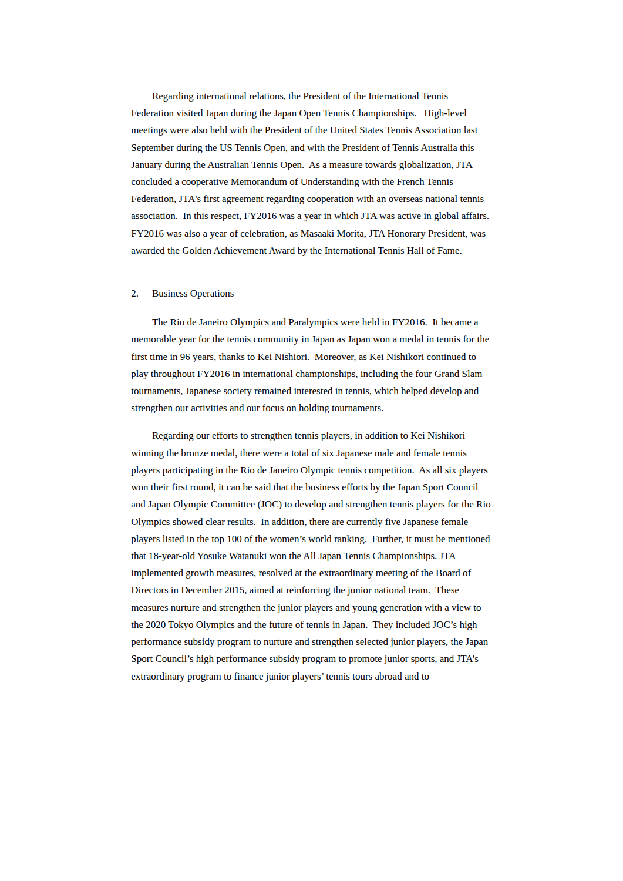Regarding international relations, the President of the International Tennis Federation visited Japan during the Japan Open Tennis Championships. High-level meetings were also held with the President of the United States Tennis Association last September during the US Tennis Open, and with the President of Tennis Australia this January during the Australian Tennis Open. As a measure towards globalization, JTA concluded a cooperative Memorandum of Understanding with the French Tennis Federation, JTA's first agreement regarding cooperation with an overseas national tennis association. In this respect, FY2016 was a year in which JTA was active in global affairs. FY2016 was also a year of celebration, as Masaaki Morita, JTA Honorary President, was awarded the Golden Achievement Award by the International Tennis Hall of Fame.
2. Business Operations
The Rio de Janeiro Olympics and Paralympics were held in FY2016. It became a memorable year for the tennis community in Japan as Japan won a medal in tennis for the first time in 96 years, thanks to Kei Nishiori. Moreover, as Kei Nishikori continued to play throughout FY2016 in international championships, including the four Grand Slam tournaments, Japanese society remained interested in tennis, which helped develop and strengthen our activities and our focus on holding tournaments.
Regarding our efforts to strengthen tennis players, in addition to Kei Nishikori winning the bronze medal, there were a total of six Japanese male and female tennis players participating in the Rio de Janeiro Olympic tennis competition. As all six players won their first round, it can be said that the business efforts by the Japan Sport Council and Japan Olympic Committee (JOC) to develop and strengthen tennis players for the Rio Olympics showed clear results. In addition, there are currently five Japanese female players listed in the top 100 of the women’s world ranking. Further, it must be mentioned that 18-year-old Yosuke Watanuki won the All Japan Tennis Championships. JTA implemented growth measures, resolved at the extraordinary meeting of the Board of Directors in December 2015, aimed at reinforcing the junior national team. These measures nurture and strengthen the junior players and young generation with a view to the 2020 Tokyo Olympics and the future of tennis in Japan. They included JOC’s high performance subsidy program to nurture and strengthen selected junior players, the Japan Sport Council’s high performance subsidy program to promote junior sports, and JTA’s extraordinary program to finance junior players’ tennis tours abroad and to